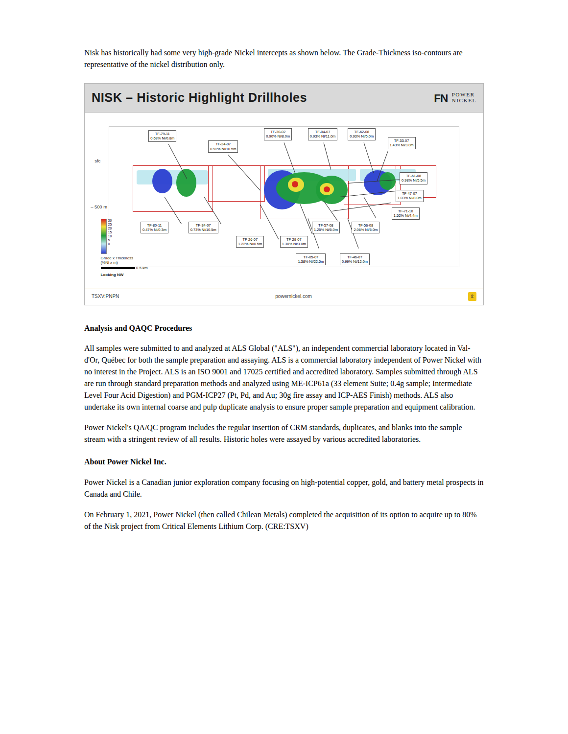Nisk has historically had some very high-grade Nickel intercepts as shown below. The Grade-Thickness iso-contours are representative of the nickel distribution only.
NISK – Historic Highlight Drillholes FN POWER
NICKEL
sfc
– 500 m
TF-79-11
0.68% Ni/0.8m
TF-24-07
0.92% Ni/10.5m
TF-30-02
0.90% Ni/8.0m
TF-04-07
0.93% Ni/11.0m
TF-62-08
0.93% Ni/5.0m
TF-33-07
1.43% Ni/3.0m
TF-61-08
0.98% Ni/5.5m
TF-47-07
1.03% Ni/8.0m
TF-71-10
1.52% Ni/4.4m
TF-80-11
0.47% Ni/0.3m
TF-34-07
0.73% Ni/10.5m
TF-26-07
1.22% Ni/0.5m
TF-29-07
1.30% Ni/3.0m
TF-57-08
1.25% Ni/5.0m
TF-56-08
2.06% Ni/5.0m
TF-05-07
1.38% Ni/22.5m
TF-46-07
0.99% Ni/12.0m
30
25
20
15
10
5
0
Grade x Thickness
(%Ni x m)
0.5 km
Looking NW
TSXV:PNPN powernickel.com 2
Analysis and QAQC Procedures
All samples were submitted to and analyzed at ALS Global ("ALS"), an independent commercial laboratory located in Val-d'Or, Québec for both the sample preparation and assaying. ALS is a commercial laboratory independent of Power Nickel with no interest in the Project. ALS is an ISO 9001 and 17025 certified and accredited laboratory. Samples submitted through ALS are run through standard preparation methods and analyzed using ME-ICP61a (33 element Suite; 0.4g sample; Intermediate Level Four Acid Digestion) and PGM-ICP27 (Pt, Pd, and Au; 30g fire assay and ICP-AES Finish) methods. ALS also undertake its own internal coarse and pulp duplicate analysis to ensure proper sample preparation and equipment calibration.
Power Nickel's QA/QC program includes the regular insertion of CRM standards, duplicates, and blanks into the sample stream with a stringent review of all results. Historic holes were assayed by various accredited laboratories.
About Power Nickel Inc.
Power Nickel is a Canadian junior exploration company focusing on high-potential copper, gold, and battery metal prospects in Canada and Chile.
On February 1, 2021, Power Nickel (then called Chilean Metals) completed the acquisition of its option to acquire up to 80% of the Nisk project from Critical Elements Lithium Corp. (CRE:TSXV)